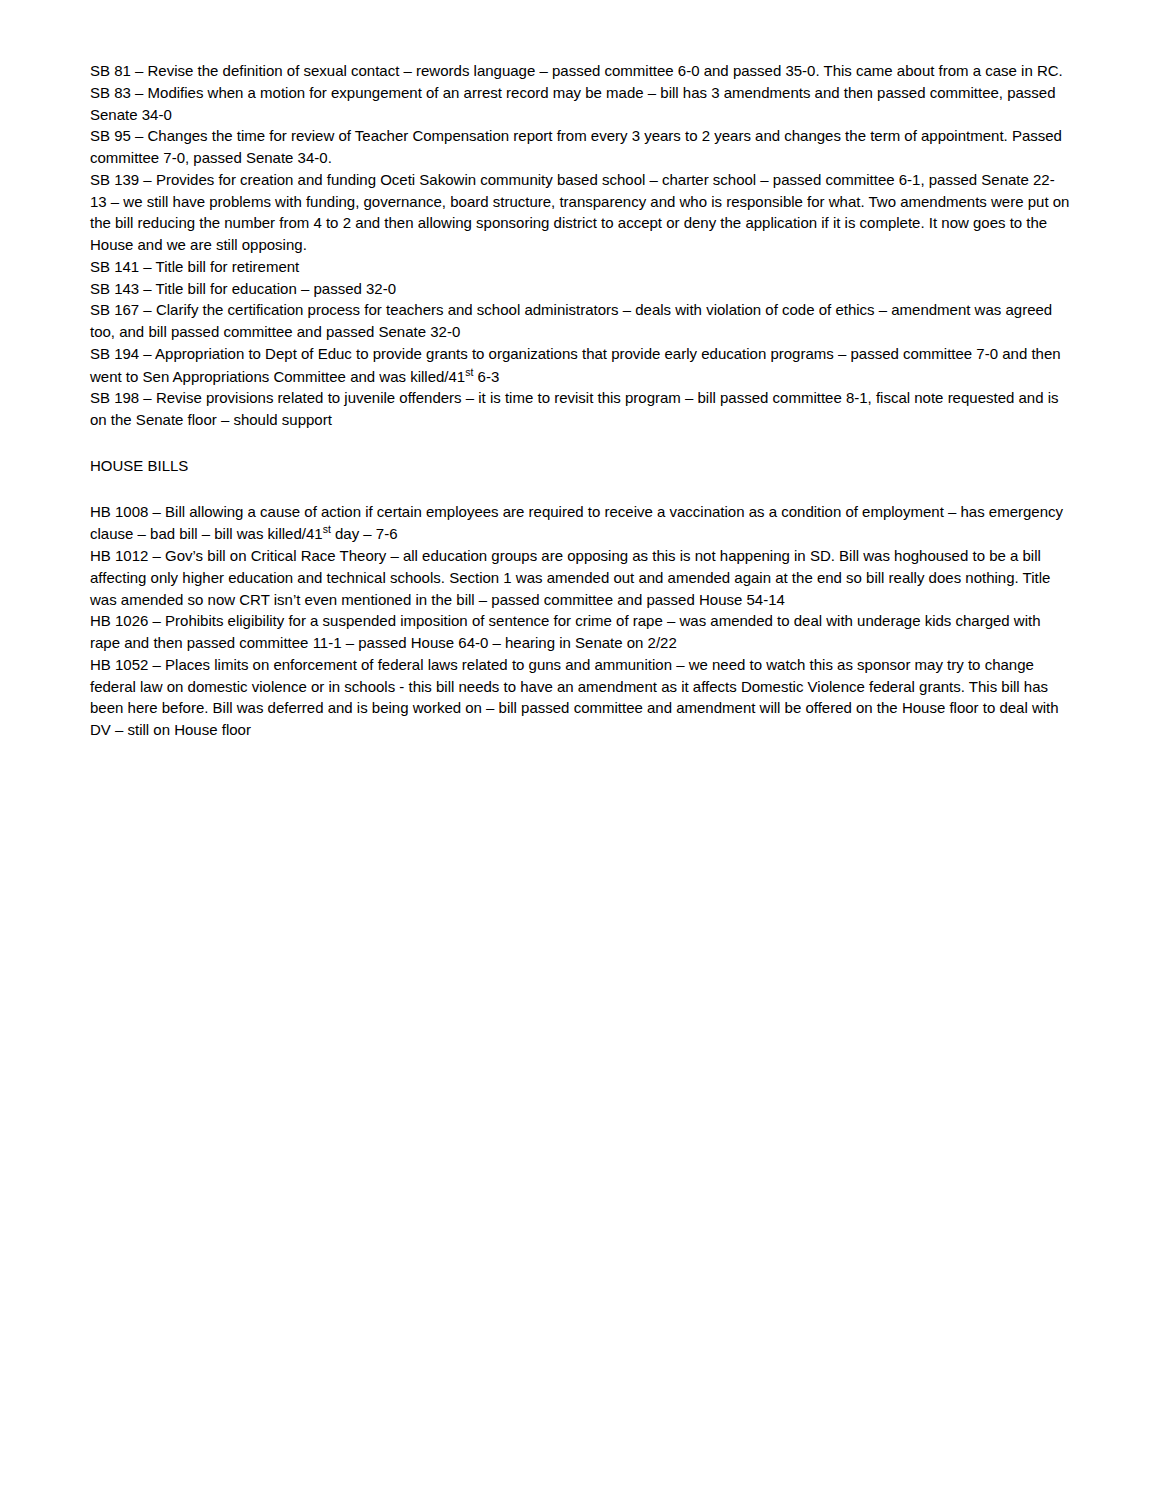SB 81 – Revise the definition of sexual contact – rewords language – passed committee 6-0 and passed 35-0. This came about from a case in RC.
SB 83 – Modifies when a motion for expungement of an arrest record may be made – bill has 3 amendments and then passed committee, passed Senate 34-0
SB 95 – Changes the time for review of Teacher Compensation report from every 3 years to 2 years and changes the term of appointment. Passed committee 7-0, passed Senate 34-0.
SB 139 – Provides for creation and funding Oceti Sakowin community based school – charter school – passed committee 6-1, passed Senate 22-13 – we still have problems with funding, governance, board structure, transparency and who is responsible for what. Two amendments were put on the bill reducing the number from 4 to 2 and then allowing sponsoring district to accept or deny the application if it is complete. It now goes to the House and we are still opposing.
SB 141 – Title bill for retirement
SB 143 – Title bill for education – passed 32-0
SB 167 – Clarify the certification process for teachers and school administrators – deals with violation of code of ethics – amendment was agreed too, and bill passed committee and passed Senate 32-0
SB 194 – Appropriation to Dept of Educ to provide grants to organizations that provide early education programs – passed committee 7-0 and then went to Sen Appropriations Committee and was killed/41st 6-3
SB 198 – Revise provisions related to juvenile offenders – it is time to revisit this program – bill passed committee 8-1, fiscal note requested and is on the Senate floor – should support
HOUSE BILLS
HB 1008 – Bill allowing a cause of action if certain employees are required to receive a vaccination as a condition of employment – has emergency clause – bad bill – bill was killed/41st day – 7-6
HB 1012 – Gov’s bill on Critical Race Theory – all education groups are opposing as this is not happening in SD. Bill was hoghoused to be a bill affecting only higher education and technical schools. Section 1 was amended out and amended again at the end so bill really does nothing. Title was amended so now CRT isn’t even mentioned in the bill – passed committee and passed House 54-14
HB 1026 – Prohibits eligibility for a suspended imposition of sentence for crime of rape – was amended to deal with underage kids charged with rape and then passed committee 11-1 – passed House 64-0 – hearing in Senate on 2/22
HB 1052 – Places limits on enforcement of federal laws related to guns and ammunition – we need to watch this as sponsor may try to change federal law on domestic violence or in schools - this bill needs to have an amendment as it affects Domestic Violence federal grants. This bill has been here before. Bill was deferred and is being worked on – bill passed committee and amendment will be offered on the House floor to deal with DV – still on House floor